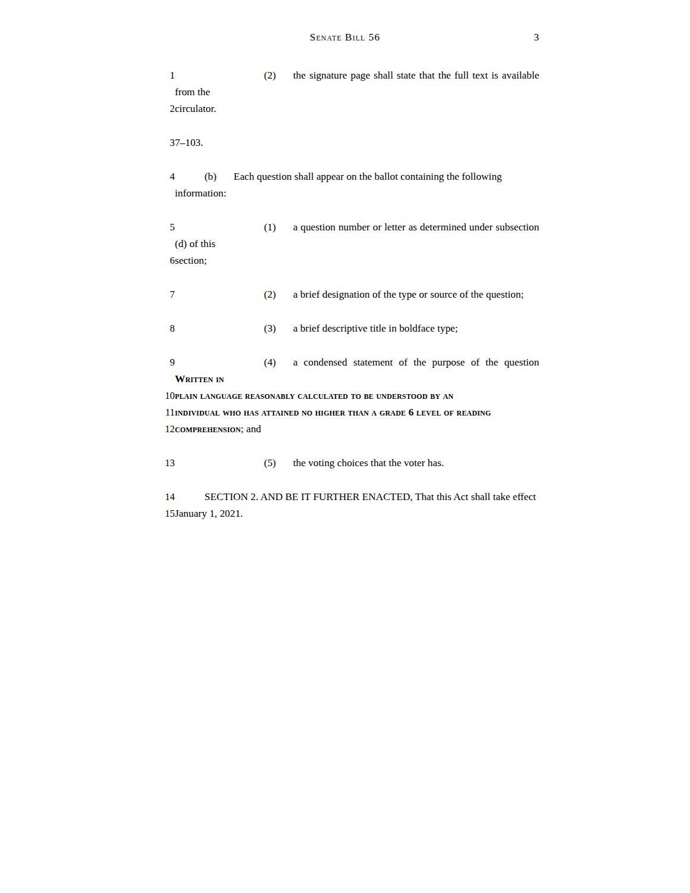Senate Bill 56 3
| 1 | (2) the signature page shall state that the full text is available from the |
| 2 | circulator. |
| 3 | 7–103. |
| 4 | (b) Each question shall appear on the ballot containing the following information: |
| 5 | (1) a question number or letter as determined under subsection (d) of this |
| 6 | section; |
| 7 | (2) a brief designation of the type or source of the question; |
| 8 | (3) a brief descriptive title in boldface type; |
| 9 | (4) a condensed statement of the purpose of the question Written in |
| 10 | plain language reasonably calculated to be understood by an |
| 11 | individual who has attained no higher than a grade 6 level of reading |
| 12 | comprehension ; and |
| 13 | (5) the voting choices that the voter has. |
| 14 | SECTION 2. AND BE IT FURTHER ENACTED, That this Act shall take effect |
| 15 | January 1, 2021. |